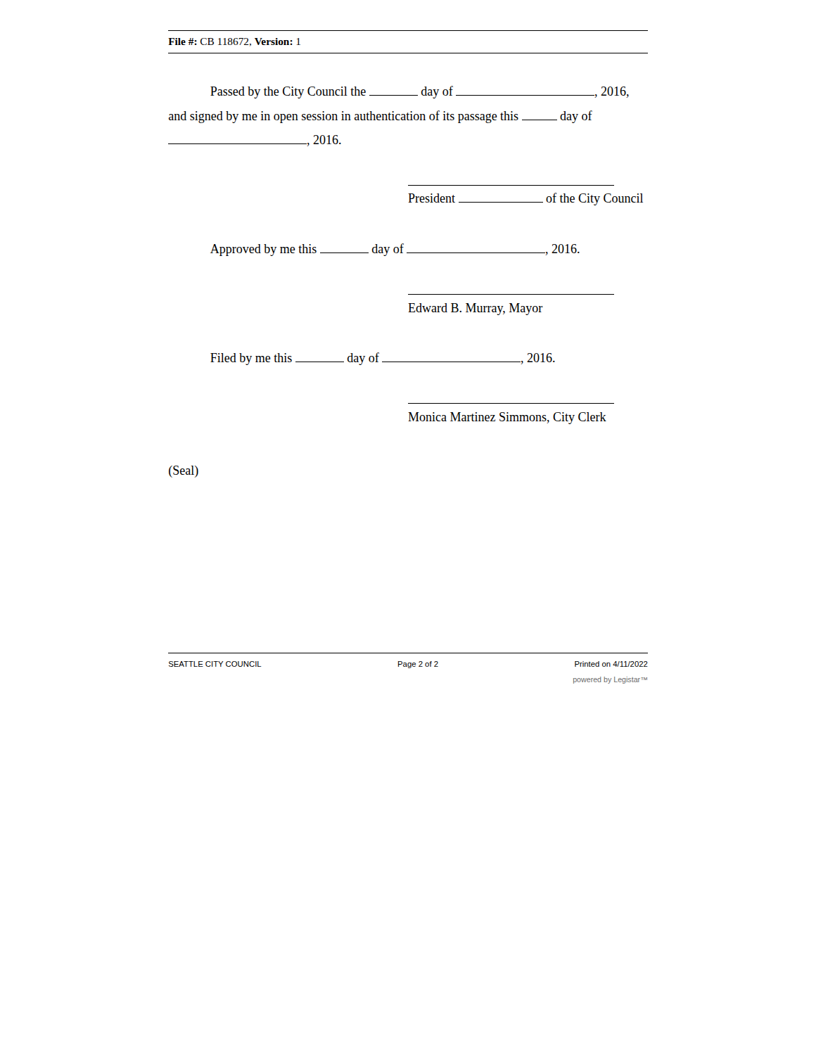File #: CB 118672, Version: 1
Passed by the City Council the day of , 2016, and signed by me in open session in authentication of its passage this day of , 2016.
President of the City Council
Approved by me this day of , 2016.
Edward B. Murray, Mayor
Filed by me this day of , 2016.
Monica Martinez Simmons, City Clerk
(Seal)
SEATTLE CITY COUNCIL
Page 2 of 2
Printed on 4/11/2022
powered by Legistar™